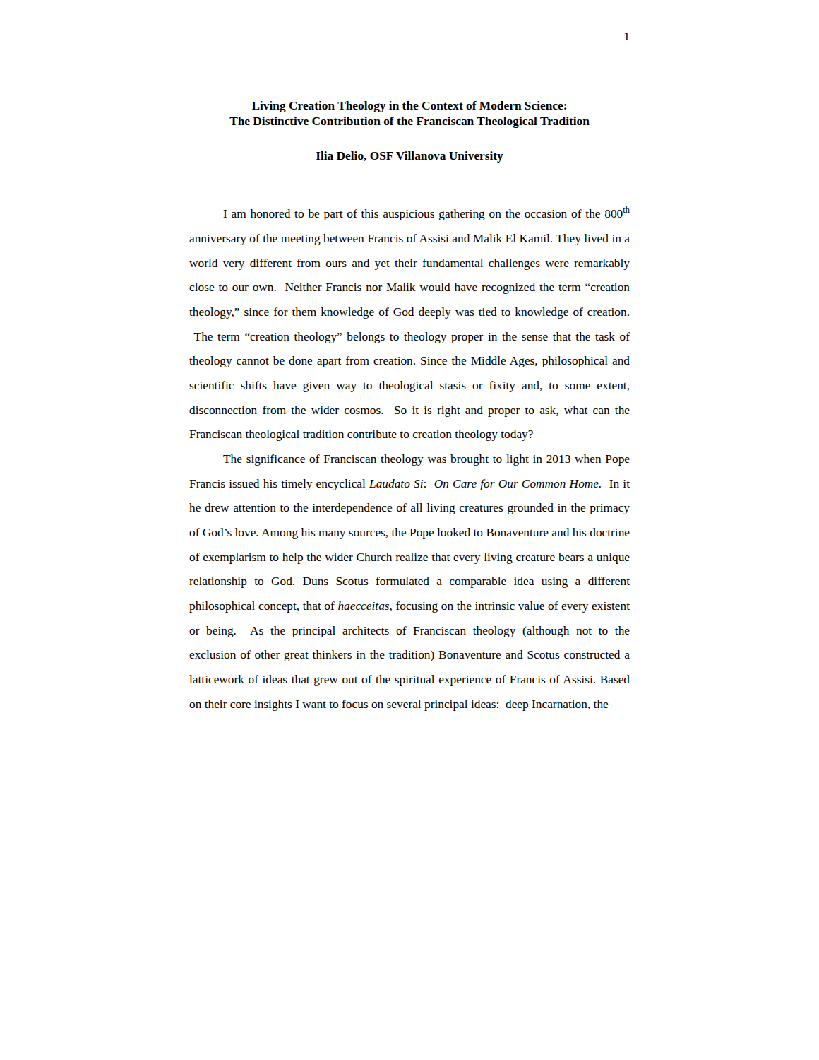1
Living Creation Theology in the Context of Modern Science: The Distinctive Contribution of the Franciscan Theological Tradition
Ilia Delio, OSF Villanova University
I am honored to be part of this auspicious gathering on the occasion of the 800th anniversary of the meeting between Francis of Assisi and Malik El Kamil. They lived in a world very different from ours and yet their fundamental challenges were remarkably close to our own. Neither Francis nor Malik would have recognized the term “creation theology,” since for them knowledge of God deeply was tied to knowledge of creation. The term “creation theology” belongs to theology proper in the sense that the task of theology cannot be done apart from creation. Since the Middle Ages, philosophical and scientific shifts have given way to theological stasis or fixity and, to some extent, disconnection from the wider cosmos. So it is right and proper to ask, what can the Franciscan theological tradition contribute to creation theology today?
The significance of Franciscan theology was brought to light in 2013 when Pope Francis issued his timely encyclical Laudato Si: On Care for Our Common Home. In it he drew attention to the interdependence of all living creatures grounded in the primacy of God’s love. Among his many sources, the Pope looked to Bonaventure and his doctrine of exemplarism to help the wider Church realize that every living creature bears a unique relationship to God. Duns Scotus formulated a comparable idea using a different philosophical concept, that of haecceitas, focusing on the intrinsic value of every existent or being. As the principal architects of Franciscan theology (although not to the exclusion of other great thinkers in the tradition) Bonaventure and Scotus constructed a latticework of ideas that grew out of the spiritual experience of Francis of Assisi. Based on their core insights I want to focus on several principal ideas: deep Incarnation, the